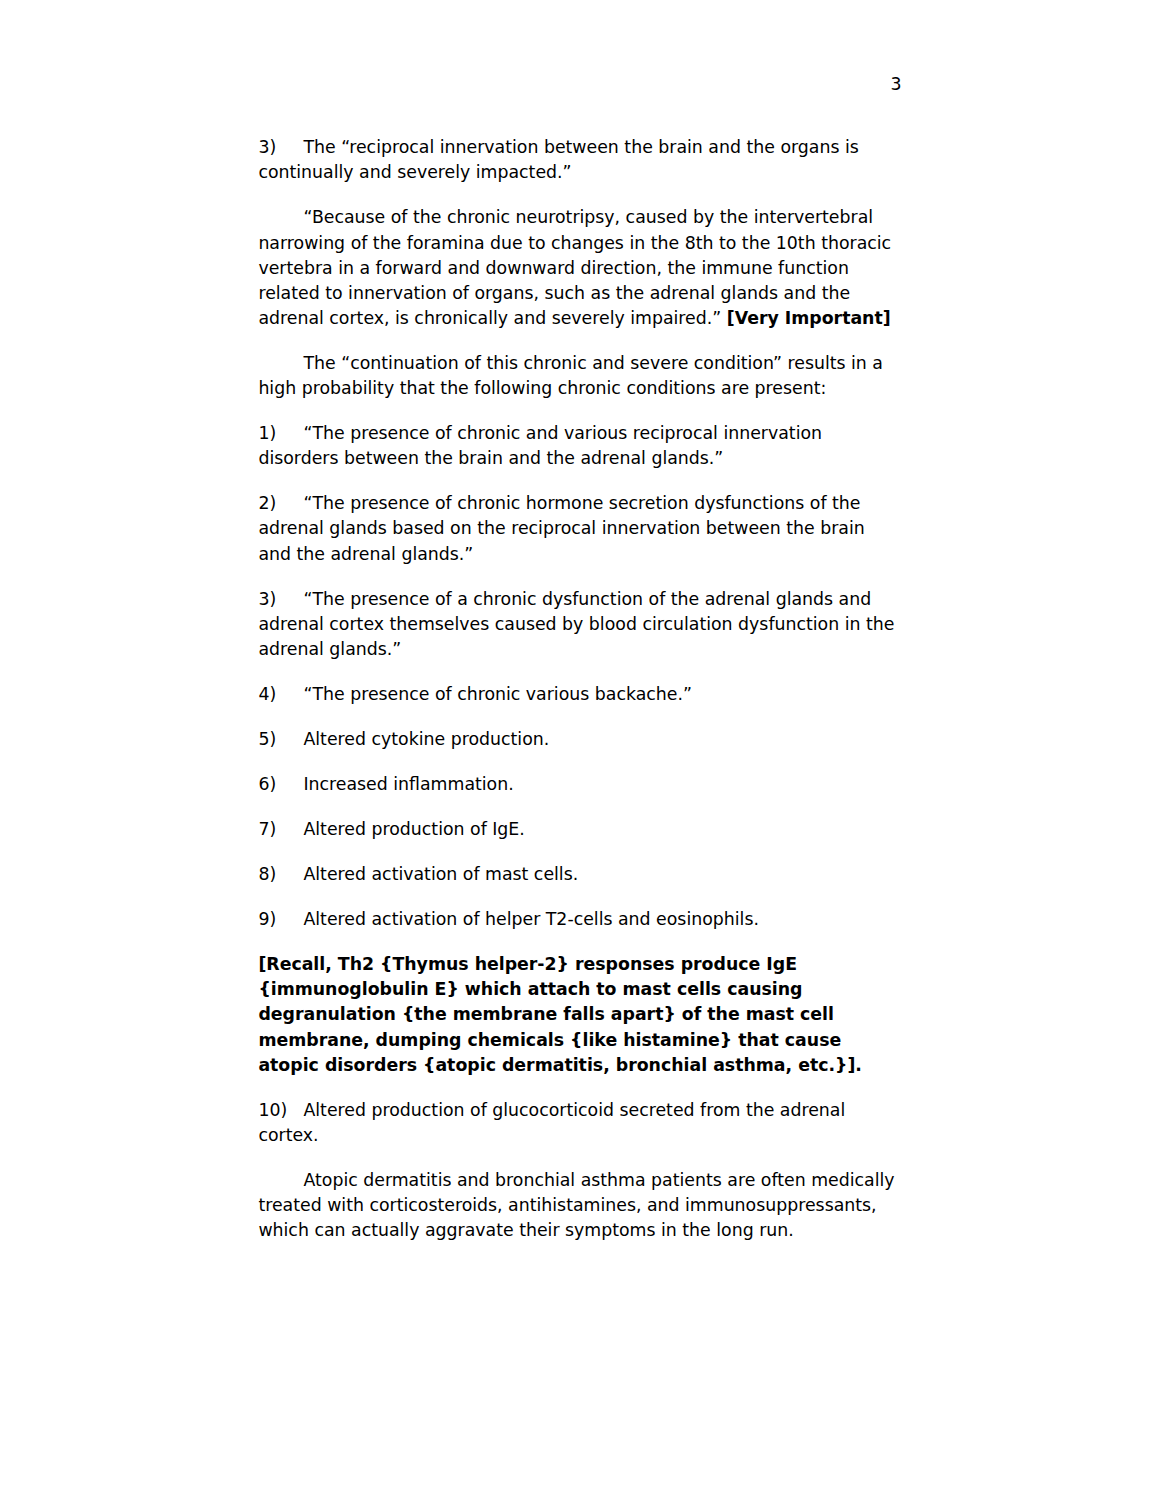3
3) The “reciprocal innervation between the brain and the organs is continually and severely impacted.”
“Because of the chronic neurotripsy, caused by the intervertebral narrowing of the foramina due to changes in the 8th to the 10th thoracic vertebra in a forward and downward direction, the immune function related to innervation of organs, such as the adrenal glands and the adrenal cortex, is chronically and severely impaired.” [Very Important]
The “continuation of this chronic and severe condition” results in a high probability that the following chronic conditions are present:
1)“The presence of chronic and various reciprocal innervation disorders between the brain and the adrenal glands.”
2)“The presence of chronic hormone secretion dysfunctions of the adrenal glands based on the reciprocal innervation between the brain and the adrenal glands.”
3)“The presence of a chronic dysfunction of the adrenal glands and adrenal cortex themselves caused by blood circulation dysfunction in the adrenal glands.”
4)“The presence of chronic various backache.”
5) Altered cytokine production.
6) Increased inflammation.
7) Altered production of IgE.
8) Altered activation of mast cells.
9) Altered activation of helper T2-cells and eosinophils.
[Recall, Th2 {Thymus helper-2} responses produce IgE {immunoglobulin E} which attach to mast cells causing degranulation {the membrane falls apart} of the mast cell membrane, dumping chemicals {like histamine} that cause atopic disorders {atopic dermatitis, bronchial asthma, etc.}].
10) Altered production of glucocorticoid secreted from the adrenal cortex.
Atopic dermatitis and bronchial asthma patients are often medically treated with corticosteroids, antihistamines, and immunosuppressants, which can actually aggravate their symptoms in the long run.